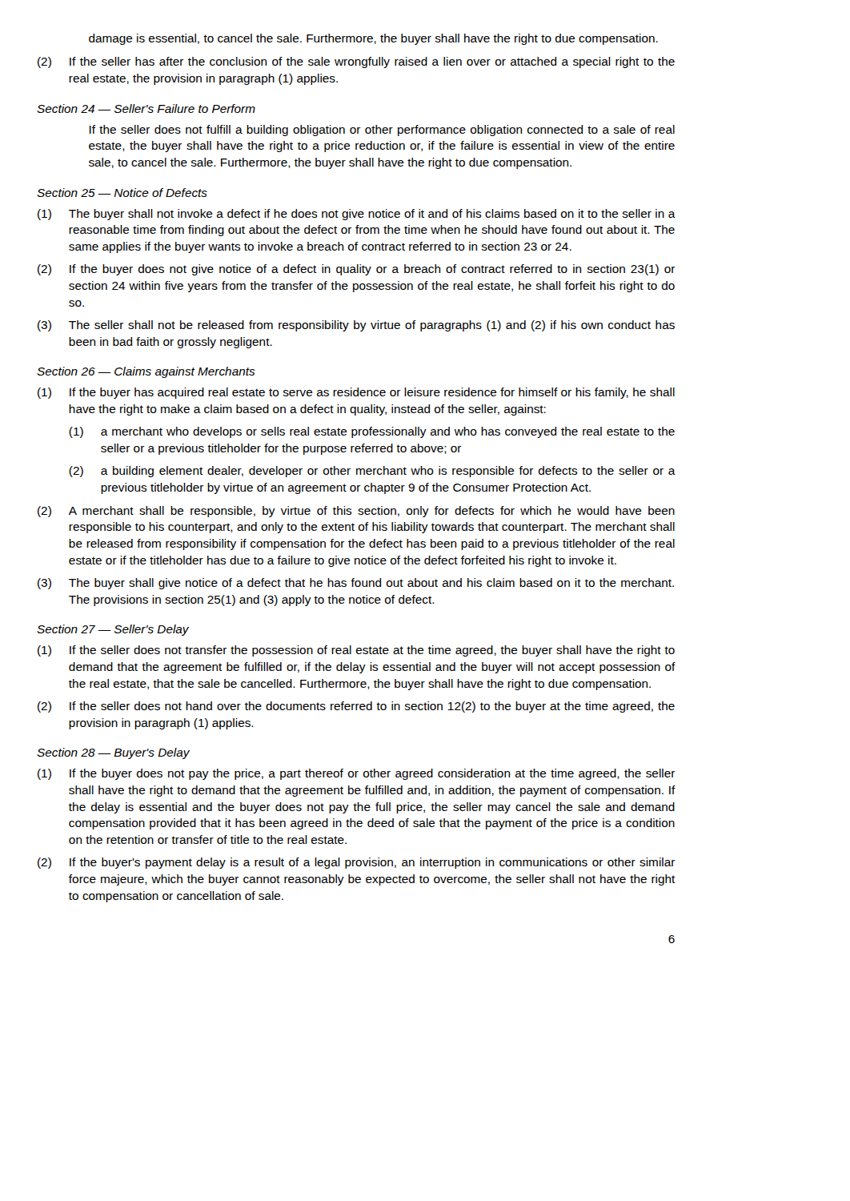damage is essential, to cancel the sale. Furthermore, the buyer shall have the right to due compensation.
(2)
If the seller has after the conclusion of the sale wrongfully raised a lien over or attached a special right to the real estate, the provision in paragraph (1) applies.
Section 24 — Seller's Failure to Perform
If the seller does not fulfill a building obligation or other performance obligation connected to a sale of real estate, the buyer shall have the right to a price reduction or, if the failure is essential in view of the entire sale, to cancel the sale. Furthermore, the buyer shall have the right to due compensation.
Section 25 — Notice of Defects
(1)
The buyer shall not invoke a defect if he does not give notice of it and of his claims based on it to the seller in a reasonable time from finding out about the defect or from the time when he should have found out about it. The same applies if the buyer wants to invoke a breach of contract referred to in section 23 or 24.
(2)
If the buyer does not give notice of a defect in quality or a breach of contract referred to in section 23(1) or section 24 within five years from the transfer of the possession of the real estate, he shall forfeit his right to do so.
(3)
The seller shall not be released from responsibility by virtue of paragraphs (1) and (2) if his own conduct has been in bad faith or grossly negligent.
Section 26 — Claims against Merchants
(1)
If the buyer has acquired real estate to serve as residence or leisure residence for himself or his family, he shall have the right to make a claim based on a defect in quality, instead of the seller, against:
(1)
a merchant who develops or sells real estate professionally and who has conveyed the real estate to the seller or a previous titleholder for the purpose referred to above; or
(2)
a building element dealer, developer or other merchant who is responsible for defects to the seller or a previous titleholder by virtue of an agreement or chapter 9 of the Consumer Protection Act.
(2)
A merchant shall be responsible, by virtue of this section, only for defects for which he would have been responsible to his counterpart, and only to the extent of his liability towards that counterpart. The merchant shall be released from responsibility if compensation for the defect has been paid to a previous titleholder of the real estate or if the titleholder has due to a failure to give notice of the defect forfeited his right to invoke it.
(3)
The buyer shall give notice of a defect that he has found out about and his claim based on it to the merchant. The provisions in section 25(1) and (3) apply to the notice of defect.
Section 27 — Seller's Delay
(1)
If the seller does not transfer the possession of real estate at the time agreed, the buyer shall have the right to demand that the agreement be fulfilled or, if the delay is essential and the buyer will not accept possession of the real estate, that the sale be cancelled. Furthermore, the buyer shall have the right to due compensation.
(2)
If the seller does not hand over the documents referred to in section 12(2) to the buyer at the time agreed, the provision in paragraph (1) applies.
Section 28 — Buyer's Delay
(1)
If the buyer does not pay the price, a part thereof or other agreed consideration at the time agreed, the seller shall have the right to demand that the agreement be fulfilled and, in addition, the payment of compensation. If the delay is essential and the buyer does not pay the full price, the seller may cancel the sale and demand compensation provided that it has been agreed in the deed of sale that the payment of the price is a condition on the retention or transfer of title to the real estate.
(2)
If the buyer's payment delay is a result of a legal provision, an interruption in communications or other similar force majeure, which the buyer cannot reasonably be expected to overcome, the seller shall not have the right to compensation or cancellation of sale.
6